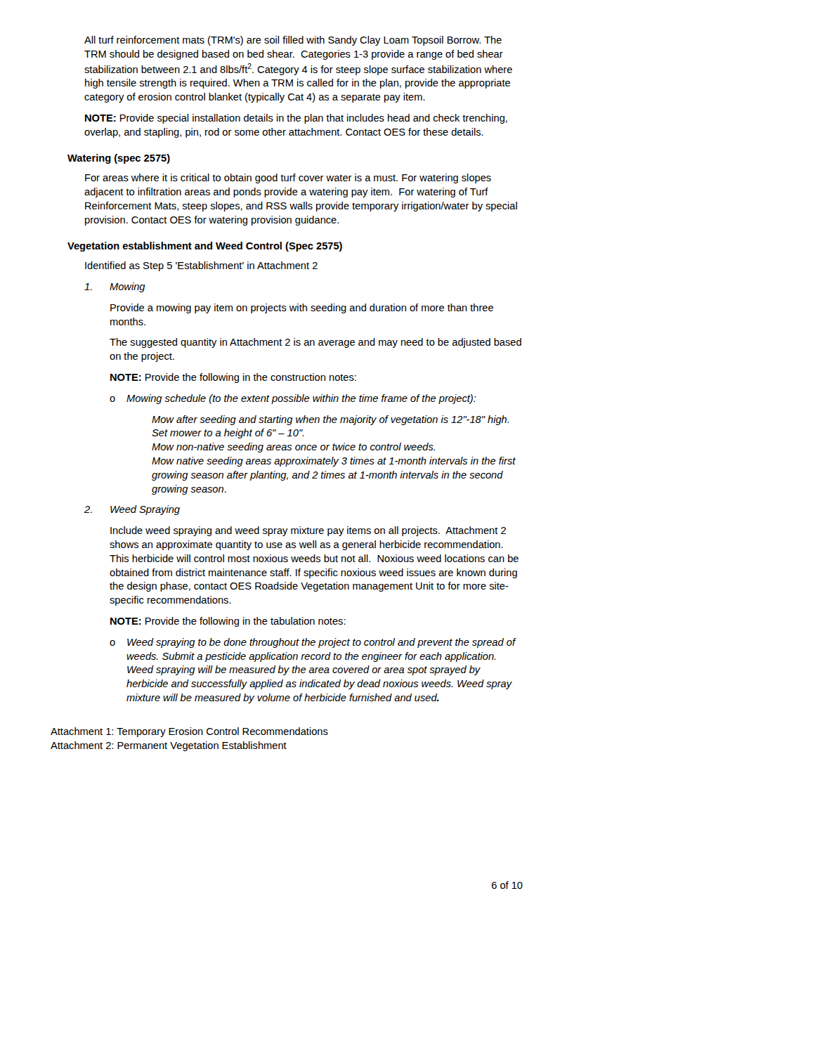All turf reinforcement mats (TRM's) are soil filled with Sandy Clay Loam Topsoil Borrow. The TRM should be designed based on bed shear. Categories 1-3 provide a range of bed shear stabilization between 2.1 and 8lbs/ft2. Category 4 is for steep slope surface stabilization where high tensile strength is required. When a TRM is called for in the plan, provide the appropriate category of erosion control blanket (typically Cat 4) as a separate pay item.
NOTE: Provide special installation details in the plan that includes head and check trenching, overlap, and stapling, pin, rod or some other attachment. Contact OES for these details.
Watering (spec 2575)
For areas where it is critical to obtain good turf cover water is a must. For watering slopes adjacent to infiltration areas and ponds provide a watering pay item. For watering of Turf Reinforcement Mats, steep slopes, and RSS walls provide temporary irrigation/water by special provision. Contact OES for watering provision guidance.
Vegetation establishment and Weed Control (Spec 2575)
Identified as Step 5 'Establishment' in Attachment 2
1.
Mowing
Provide a mowing pay item on projects with seeding and duration of more than three months.
The suggested quantity in Attachment 2 is an average and may need to be adjusted based on the project.
NOTE: Provide the following in the construction notes:
o
Mowing schedule (to the extent possible within the time frame of the project):
Mow after seeding and starting when the majority of vegetation is 12"-18" high. Set mower to a height of 6" – 10".
Mow non-native seeding areas once or twice to control weeds.
Mow native seeding areas approximately 3 times at 1-month intervals in the first growing season after planting, and 2 times at 1-month intervals in the second growing season.
2.
Weed Spraying
Include weed spraying and weed spray mixture pay items on all projects. Attachment 2 shows an approximate quantity to use as well as a general herbicide recommendation. This herbicide will control most noxious weeds but not all. Noxious weed locations can be obtained from district maintenance staff. If specific noxious weed issues are known during the design phase, contact OES Roadside Vegetation management Unit to for more site-specific recommendations.
NOTE: Provide the following in the tabulation notes:
o
Weed spraying to be done throughout the project to control and prevent the spread of weeds. Submit a pesticide application record to the engineer for each application. Weed spraying will be measured by the area covered or area spot sprayed by herbicide and successfully applied as indicated by dead noxious weeds. Weed spray mixture will be measured by volume of herbicide furnished and used.
Attachment 1: Temporary Erosion Control Recommendations
Attachment 2: Permanent Vegetation Establishment
6 of 10